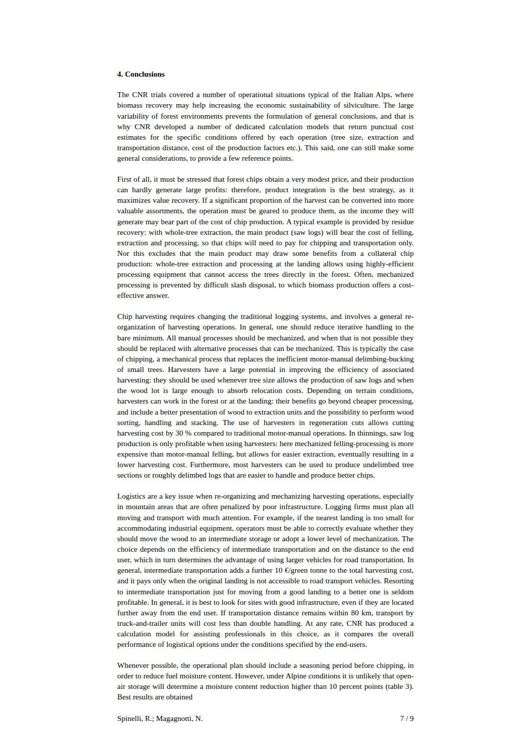4. Conclusions
The CNR trials covered a number of operational situations typical of the Italian Alps, where biomass recovery may help increasing the economic sustainability of silviculture. The large variability of forest environments prevents the formulation of general conclusions, and that is why CNR developed a number of dedicated calculation models that return punctual cost estimates for the specific conditions offered by each operation (tree size, extraction and transportation distance, cost of the production factors etc.). This said, one can still make some general considerations, to provide a few reference points.
First of all, it must be stressed that forest chips obtain a very modest price, and their production can hardly generate large profits: therefore, product integration is the best strategy, as it maximizes value recovery. If a significant proportion of the harvest can be converted into more valuable assortments, the operation must be geared to produce them, as the income they will generate may bear part of the cost of chip production. A typical example is provided by residue recovery: with whole-tree extraction, the main product (saw logs) will bear the cost of felling, extraction and processing, so that chips will need to pay for chipping and transportation only. Nor this excludes that the main product may draw some benefits from a collateral chip production: whole-tree extraction and processing at the landing allows using highly-efficient processing equipment that cannot access the trees directly in the forest. Often, mechanized processing is prevented by difficult slash disposal, to which biomass production offers a cost-effective answer.
Chip harvesting requires changing the traditional logging systems, and involves a general re-organization of harvesting operations. In general, one should reduce iterative handling to the bare minimum. All manual processes should be mechanized, and when that is not possible they should be replaced with alternative processes that can be mechanized. This is typically the case of chipping, a mechanical process that replaces the inefficient motor-manual delimbing-bucking of small trees. Harvesters have a large potential in improving the efficiency of associated harvesting: they should be used whenever tree size allows the production of saw logs and when the wood lot is large enough to absorb relocation costs. Depending on terrain conditions, harvesters can work in the forest or at the landing: their benefits go beyond cheaper processing, and include a better presentation of wood to extraction units and the possibility to perform wood sorting, handling and stacking. The use of harvesters in regeneration cuts allows cutting harvesting cost by 30 % compared to traditional motor-manual operations. In thinnings, saw log production is only profitable when using harvesters: here mechanized felling-processing is more expensive than motor-manual felling, but allows for easier extraction, eventually resulting in a lower harvesting cost. Furthermore, most harvesters can be used to produce undelimbed tree sections or roughly delimbed logs that are easier to handle and produce better chips.
Logistics are a key issue when re-organizing and mechanizing harvesting operations, especially in mountain areas that are often penalized by poor infrastructure. Logging firms must plan all moving and transport with much attention. For example, if the nearest landing is too small for accommodating industrial equipment, operators must be able to correctly evaluate whether they should move the wood to an intermediate storage or adopt a lower level of mechanization. The choice depends on the efficiency of intermediate transportation and on the distance to the end user, which in turn determines the advantage of using larger vehicles for road transportation. In general, intermediate transportation adds a further 10 €/green tonne to the total harvesting cost, and it pays only when the original landing is not accessible to road transport vehicles. Resorting to intermediate transportation just for moving from a good landing to a better one is seldom profitable. In general, it is best to look for sites with good infrastructure, even if they are located further away from the end user. If transportation distance remains within 80 km, transport by truck-and-trailer units will cost less than double handling. At any rate, CNR has produced a calculation model for assisting professionals in this choice, as it compares the overall performance of logistical options under the conditions specified by the end-users.
Whenever possible, the operational plan should include a seasoning period before chipping, in order to reduce fuel moisture content. However, under Alpine conditions it is unlikely that open-air storage will determine a moisture content reduction higher than 10 percent points (table 3). Best results are obtained
Spinelli, R.; Magagnotti, N. 7 / 9